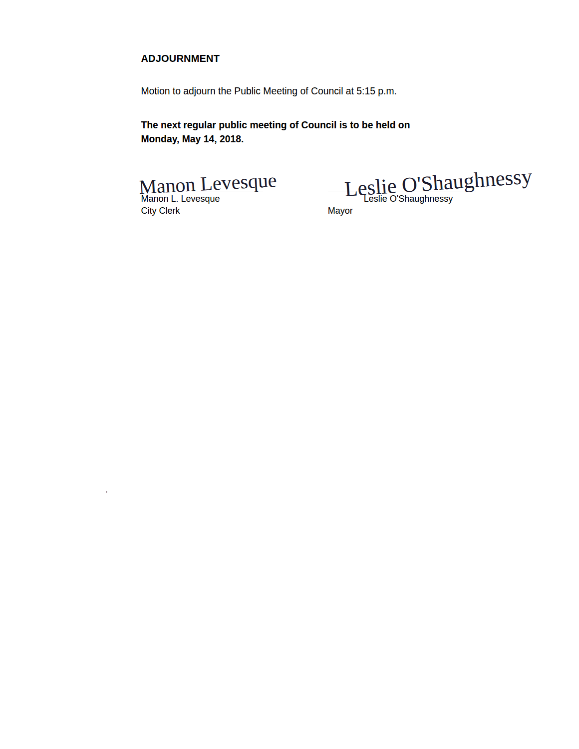ADJOURNMENT
Motion to adjourn the Public Meeting of Council at 5:15 p.m.
The next regular public meeting of Council is to be held on Monday, May 14, 2018.
Manon Levesque
Manon L. Levesque
City Clerk
Leslie O'Shaughnessy
Leslie O'Shaughnessy
Mayor
'